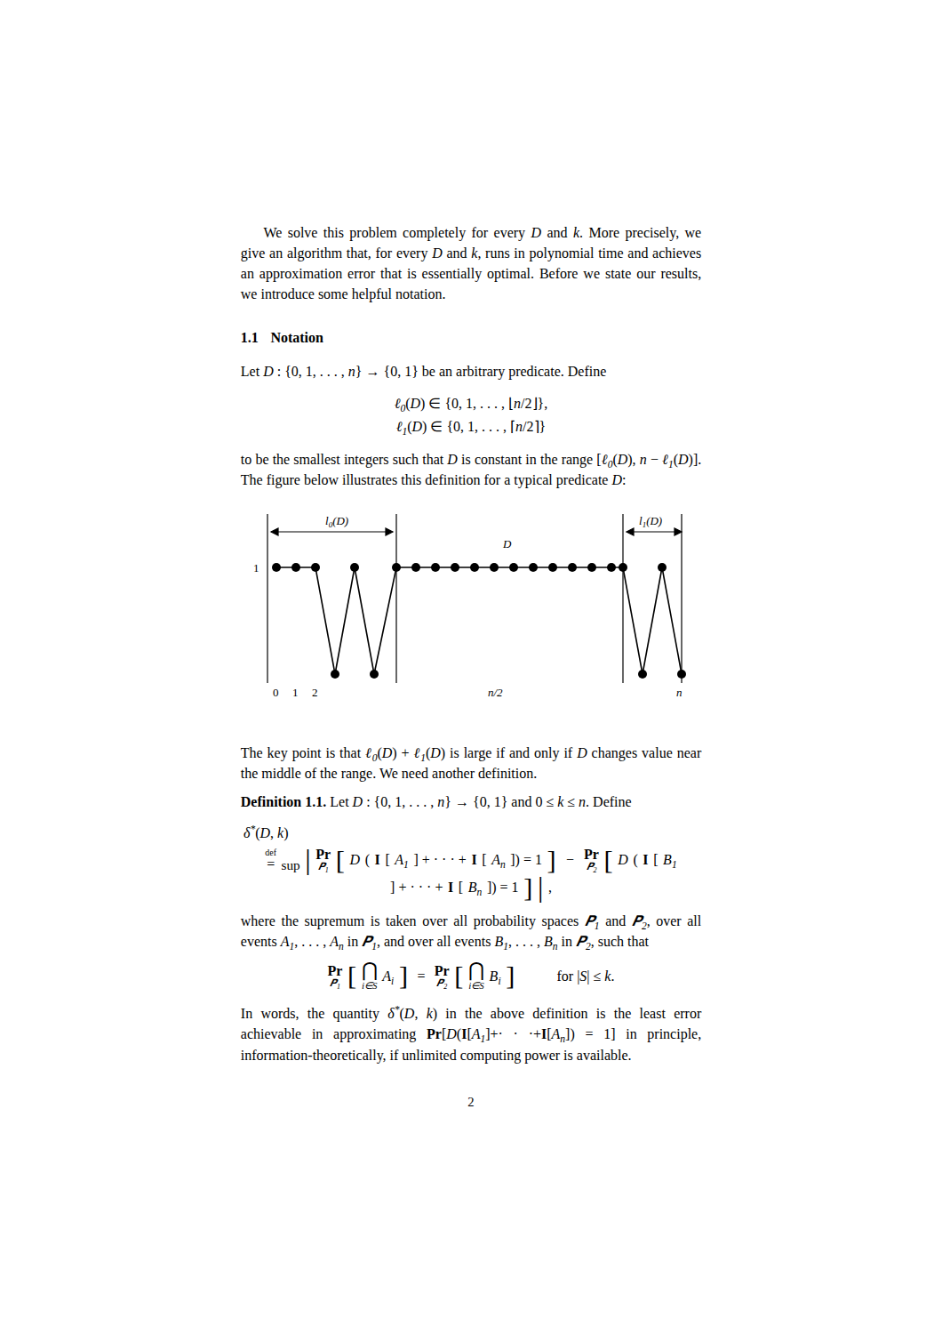We solve this problem completely for every D and k. More precisely, we give an algorithm that, for every D and k, runs in polynomial time and achieves an approximation error that is essentially optimal. Before we state our results, we introduce some helpful notation.
1.1 Notation
Let D : {0, 1, . . . , n} → {0, 1} be an arbitrary predicate. Define
ℓ0(D) ∈ {0, 1, . . . , ⌊n/2⌋}, ℓ1(D) ∈ {0, 1, . . . , ⌈n/2⌉}
to be the smallest integers such that D is constant in the range [ℓ0(D), n − ℓ1(D)]. The figure below illustrates this definition for a typical predicate D:
l0(D) l1(D) D 1 0 1 2 n/2 n
The key point is that ℓ0(D) + ℓ1(D) is large if and only if D changes value near the middle of the range. We need another definition.
Definition 1.1. Let D : {0, 1, . . . , n} → {0, 1} and 0 ≤ k ≤ n. Define
δ*(D, k)
def= sup | Pr 𝑷1 [D(I[A1] + · · · + I[An]) = 1] − Pr 𝑷2 [D(I[B1] + · · · + I[Bn]) = 1] |,
where the supremum is taken over all probability spaces 𝑷1 and 𝑷2, over all events A1, . . . , An in 𝑷1, and over all events B1, . . . , Bn in 𝑷2, such that
Pr 𝑷1 [ ⋂i∈S Ai ] = Pr 𝑷2 [ ⋂i∈S Bi ] for |S| ≤ k.
In words, the quantity δ*(D, k) in the above definition is the least error achievable in approximating Pr[D(I[A1]+· · ·+I[An]) = 1] in principle, information-theoretically, if unlimited computing power is available.
2